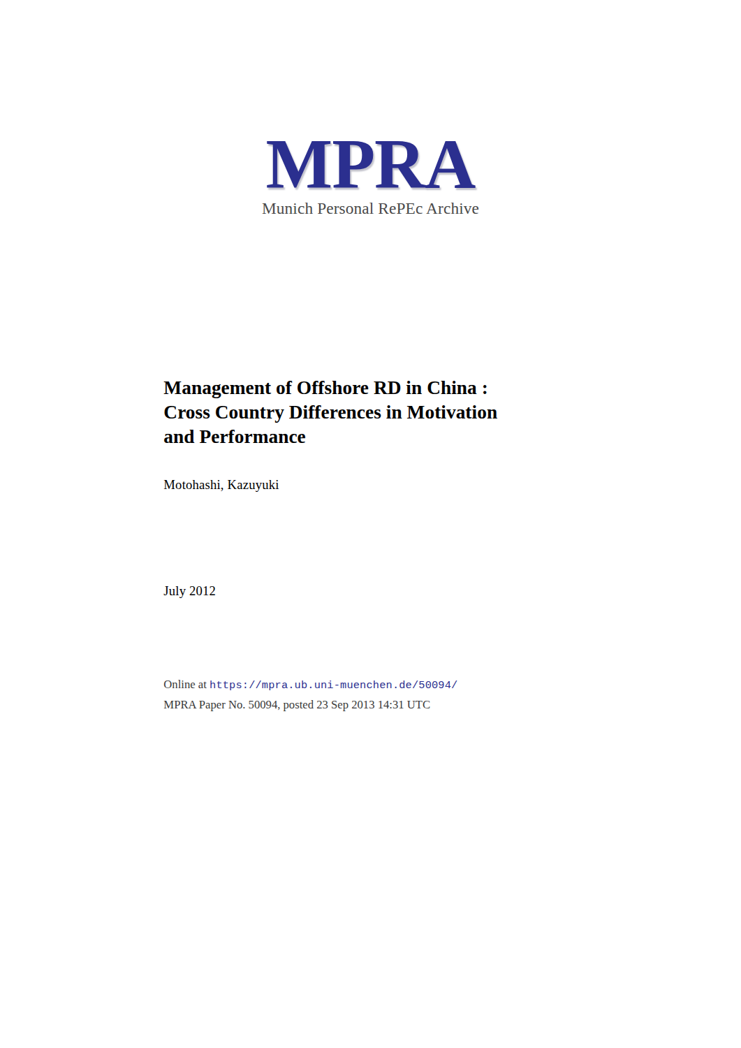MPRA
Munich Personal RePEc Archive
Management of Offshore RD in China :
Cross Country Differences in Motivation
and Performance
Motohashi, Kazuyuki
July 2012
Online at https://mpra.ub.uni-muenchen.de/50094/
MPRA Paper No. 50094, posted 23 Sep 2013 14:31 UTC